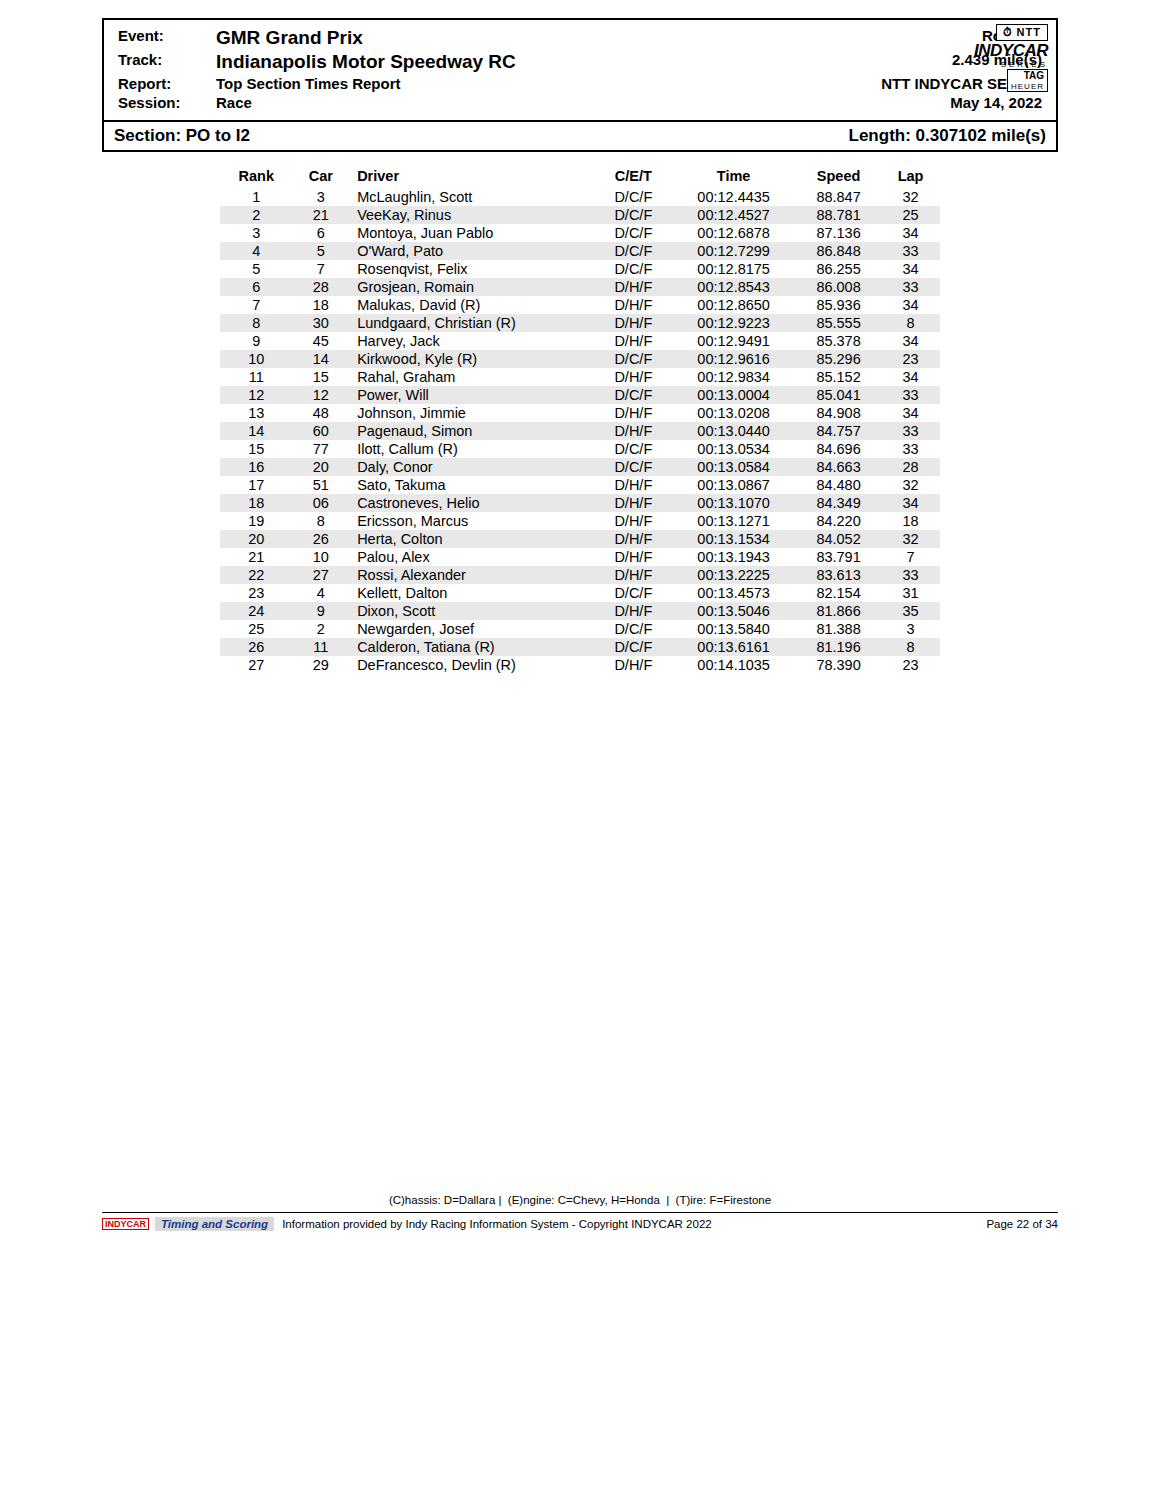⏱ NTT
INDYCARSERIES
TAGHEUER
| Event: | GMR Grand Prix | Round 5 |
| Track: | Indianapolis Motor Speedway RC | 2.439 mile(s) |
| Report: | Top Section Times Report | NTT INDYCAR SERIES |
| Session: | Race | May 14, 2022 |
Section: PO to I2 Length: 0.307102 mile(s)
| Rank | Car | Driver | C/E/T | Time | Speed | Lap |
| --- | --- | --- | --- | --- | --- | --- |
| 1 | 3 | McLaughlin, Scott | D/C/F | 00:12.4435 | 88.847 | 32 |
| 2 | 21 | VeeKay, Rinus | D/C/F | 00:12.4527 | 88.781 | 25 |
| 3 | 6 | Montoya, Juan Pablo | D/C/F | 00:12.6878 | 87.136 | 34 |
| 4 | 5 | O'Ward, Pato | D/C/F | 00:12.7299 | 86.848 | 33 |
| 5 | 7 | Rosenqvist, Felix | D/C/F | 00:12.8175 | 86.255 | 34 |
| 6 | 28 | Grosjean, Romain | D/H/F | 00:12.8543 | 86.008 | 33 |
| 7 | 18 | Malukas, David (R) | D/H/F | 00:12.8650 | 85.936 | 34 |
| 8 | 30 | Lundgaard, Christian (R) | D/H/F | 00:12.9223 | 85.555 | 8 |
| 9 | 45 | Harvey, Jack | D/H/F | 00:12.9491 | 85.378 | 34 |
| 10 | 14 | Kirkwood, Kyle (R) | D/C/F | 00:12.9616 | 85.296 | 23 |
| 11 | 15 | Rahal, Graham | D/H/F | 00:12.9834 | 85.152 | 34 |
| 12 | 12 | Power, Will | D/C/F | 00:13.0004 | 85.041 | 33 |
| 13 | 48 | Johnson, Jimmie | D/H/F | 00:13.0208 | 84.908 | 34 |
| 14 | 60 | Pagenaud, Simon | D/H/F | 00:13.0440 | 84.757 | 33 |
| 15 | 77 | Ilott, Callum (R) | D/C/F | 00:13.0534 | 84.696 | 33 |
| 16 | 20 | Daly, Conor | D/C/F | 00:13.0584 | 84.663 | 28 |
| 17 | 51 | Sato, Takuma | D/H/F | 00:13.0867 | 84.480 | 32 |
| 18 | 06 | Castroneves, Helio | D/H/F | 00:13.1070 | 84.349 | 34 |
| 19 | 8 | Ericsson, Marcus | D/H/F | 00:13.1271 | 84.220 | 18 |
| 20 | 26 | Herta, Colton | D/H/F | 00:13.1534 | 84.052 | 32 |
| 21 | 10 | Palou, Alex | D/H/F | 00:13.1943 | 83.791 | 7 |
| 22 | 27 | Rossi, Alexander | D/H/F | 00:13.2225 | 83.613 | 33 |
| 23 | 4 | Kellett, Dalton | D/C/F | 00:13.4573 | 82.154 | 31 |
| 24 | 9 | Dixon, Scott | D/H/F | 00:13.5046 | 81.866 | 35 |
| 25 | 2 | Newgarden, Josef | D/C/F | 00:13.5840 | 81.388 | 3 |
| 26 | 11 | Calderon, Tatiana (R) | D/C/F | 00:13.6161 | 81.196 | 8 |
| 27 | 29 | DeFrancesco, Devlin (R) | D/H/F | 00:14.1035 | 78.390 | 23 |
(C)hassis: D=Dallara | (E)ngine: C=Chevy, H=Honda | (T)ire: F=Firestone
INDYCAR Timing and Scoring Information provided by Indy Racing Information System - Copyright INDYCAR 2022 Page 22 of 34